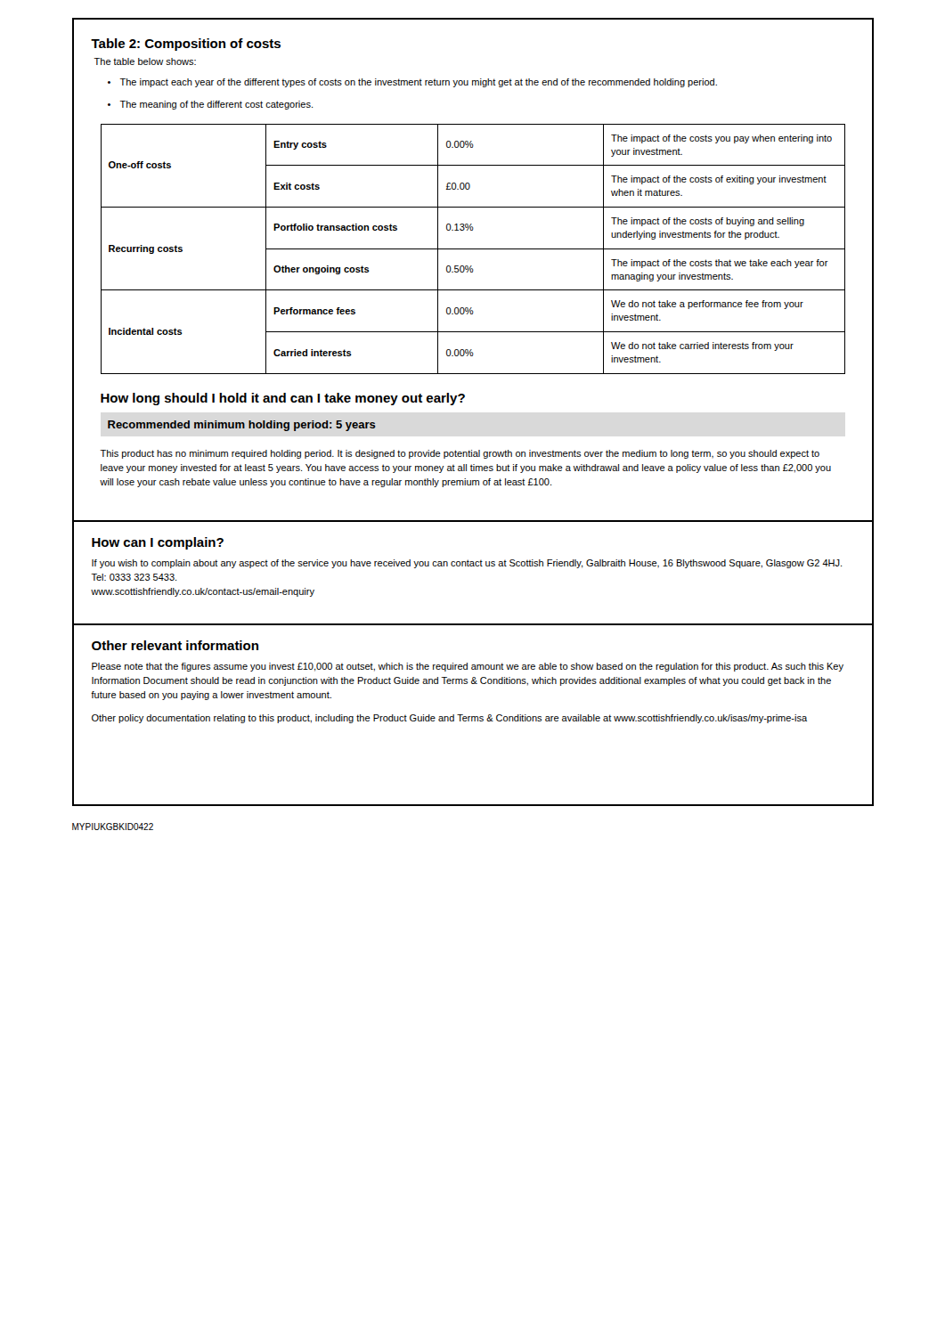Table 2: Composition of costs
The table below shows:
The impact each year of the different types of costs on the investment return you might get at the end of the recommended holding period.
The meaning of the different cost categories.
| One-off costs | Entry costs | 0.00% | The impact of the costs you pay when entering into your investment. |
| Exit costs | £0.00 | The impact of the costs of exiting your investment when it matures. |
| Recurring costs | Portfolio transaction costs | 0.13% | The impact of the costs of buying and selling underlying investments for the product. |
| Other ongoing costs | 0.50% | The impact of the costs that we take each year for managing your investments. |
| Incidental costs | Performance fees | 0.00% | We do not take a performance fee from your investment. |
| Carried interests | 0.00% | We do not take carried interests from your investment. |
How long should I hold it and can I take money out early?
Recommended minimum holding period: 5 years
This product has no minimum required holding period. It is designed to provide potential growth on investments over the medium to long term, so you should expect to leave your money invested for at least 5 years. You have access to your money at all times but if you make a withdrawal and leave a policy value of less than £2,000 you will lose your cash rebate value unless you continue to have a regular monthly premium of at least £100.
How can I complain?
If you wish to complain about any aspect of the service you have received you can contact us at Scottish Friendly, Galbraith House, 16 Blythswood Square, Glasgow G2 4HJ. Tel: 0333 323 5433.
www.scottishfriendly.co.uk/contact-us/email-enquiry
Other relevant information
Please note that the figures assume you invest £10,000 at outset, which is the required amount we are able to show based on the regulation for this product. As such this Key Information Document should be read in conjunction with the Product Guide and Terms & Conditions, which provides additional examples of what you could get back in the future based on you paying a lower investment amount.
Other policy documentation relating to this product, including the Product Guide and Terms & Conditions are available at www.scottishfriendly.co.uk/isas/my-prime-isa
MYPIUKGBKID0422